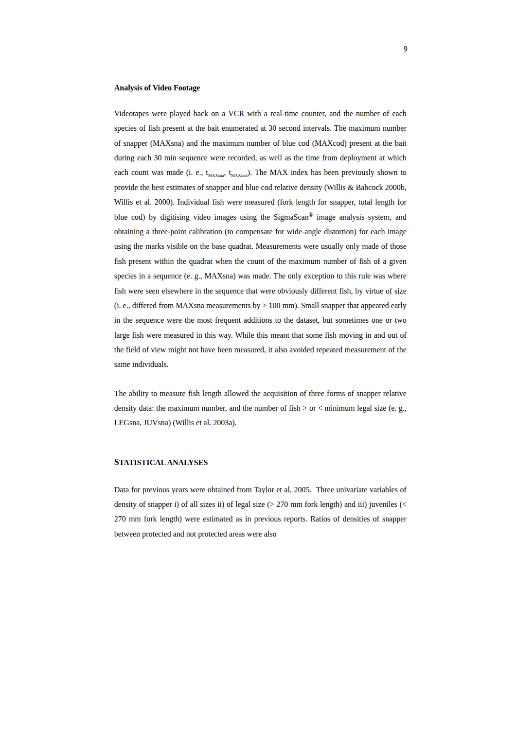9
Analysis of Video Footage
Videotapes were played back on a VCR with a real-time counter, and the number of each species of fish present at the bait enumerated at 30 second intervals. The maximum number of snapper (MAXsna) and the maximum number of blue cod (MAXcod) present at the bait during each 30 min sequence were recorded, as well as the time from deployment at which each count was made (i. e., tMAXsna, tMAXcod). The MAX index has been previously shown to provide the best estimates of snapper and blue cod relative density (Willis & Babcock 2000b, Willis et al. 2000). Individual fish were measured (fork length for snapper, total length for blue cod) by digitising video images using the SigmaScan® image analysis system, and obtaining a three-point calibration (to compensate for wide-angle distortion) for each image using the marks visible on the base quadrat. Measurements were usually only made of those fish present within the quadrat when the count of the maximum number of fish of a given species in a sequence (e. g., MAXsna) was made. The only exception to this rule was where fish were seen elsewhere in the sequence that were obviously different fish, by virtue of size (i. e., differed from MAXsna measurements by > 100 mm). Small snapper that appeared early in the sequence were the most frequent additions to the dataset, but sometimes one or two large fish were measured in this way. While this meant that some fish moving in and out of the field of view might not have been measured, it also avoided repeated measurement of the same individuals.
The ability to measure fish length allowed the acquisition of three forms of snapper relative density data: the maximum number, and the number of fish > or < minimum legal size (e. g., LEGsna, JUVsna) (Willis et al. 2003a).
STATISTICAL ANALYSES
Data for previous years were obtained from Taylor et al, 2005. Three univariate variables of density of snapper i) of all sizes ii) of legal size (> 270 mm fork length) and iii) juveniles (< 270 mm fork length) were estimated as in previous reports. Ratios of densities of snapper between protected and not protected areas were also